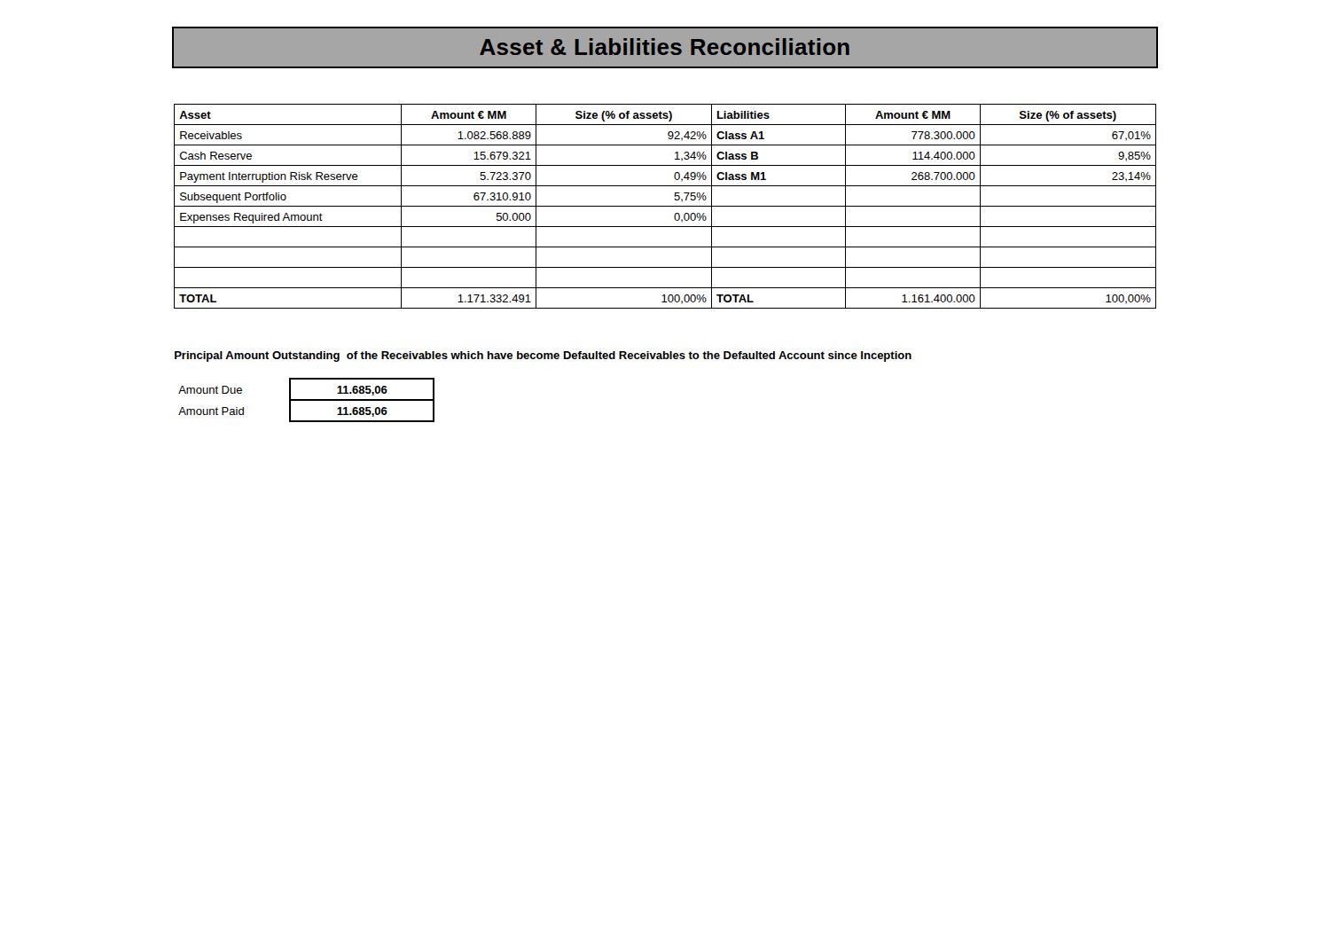Asset & Liabilities Reconciliation
| Asset | Amount € MM | Size (% of assets) | Liabilities | Amount € MM | Size (% of assets) |
| --- | --- | --- | --- | --- | --- |
| Receivables | 1.082.568.889 | 92,42% | Class A1 | 778.300.000 | 67,01% |
| Cash Reserve | 15.679.321 | 1,34% | Class B | 114.400.000 | 9,85% |
| Payment Interruption Risk Reserve | 5.723.370 | 0,49% | Class M1 | 268.700.000 | 23,14% |
| Subsequent Portfolio | 67.310.910 | 5,75% | | | |
| Expenses Required Amount | 50.000 | 0,00% | | | |
| TOTAL | 1.171.332.491 | 100,00% | TOTAL | 1.161.400.000 | 100,00% |
Principal Amount Outstanding of the Receivables which have become Defaulted Receivables to the Defaulted Account since Inception
| Amount Due | 11.685,06 | |
| Amount Paid | 11.685,06 | |